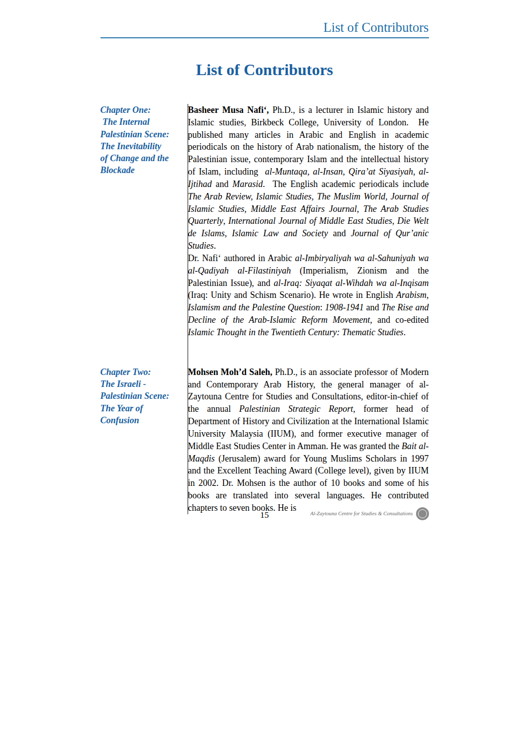List of Contributors
List of Contributors
| Chapter One: The Internal Palestinian Scene: The Inevitability of Change and the Blockade | Basheer Musa Nafi‘, Ph.D., is a lecturer in Islamic history and Islamic studies, Birkbeck College, University of London. He published many articles in Arabic and English in academic periodicals on the history of Arab nationalism, the history of the Palestinian issue, contemporary Islam and the intellectual history of Islam, including al-Muntaqa, al-Insan, Qira’at Siyasiyah, al-Ijtihad and Marasid . The English academic periodicals include The Arab Review, Islamic Studies, The Muslim World, Journal of Islamic Studies, Middle East Affairs Journal , The Arab Studies Quarterly , International Journal of Middle East Studies, Die Welt de Islams, Islamic Law and Society and Journal of Qur’anic Studies . Dr. Nafi‘ authored in Arabic al-Imbiryaliyah wa al-Sahuniyah wa al-Qadiyah al-Filastiniyah (Imperialism, Zionism and the Palestinian Issue), and al-Iraq: Siyaqat al-Wihdah wa al-Inqisam (Iraq: Unity and Schism Scenario). He wrote in English Arabism, Islamism and the Palestine Question : 1908-1941 and The Rise and Decline of the Arab-Islamic Reform Movement , and co-edited Islamic Thought in the Twentieth Century: Thematic Studies . |
| Chapter Two: The Israeli - Palestinian Scene: The Year of Confusion | Mohsen Moh’d Saleh, Ph.D., is an associate professor of Modern and Contemporary Arab History, the general manager of al-Zaytouna Centre for Studies and Consultations, editor-in-chief of the annual Palestinian Strategic Report , former head of Department of History and Civilization at the International Islamic University Malaysia (IIUM), and former executive manager of Middle East Studies Center in Amman. He was granted the Bait al-Maqdis (Jerusalem) award for Young Muslims Scholars in 1997 and the Excellent Teaching Award (College level), given by IIUM in 2002. Dr. Mohsen is the author of 10 books and some of his books are translated into several languages. He contributed chapters to seven books. He is |
15
Al-Zaytouna Centre for Studies & Consultations